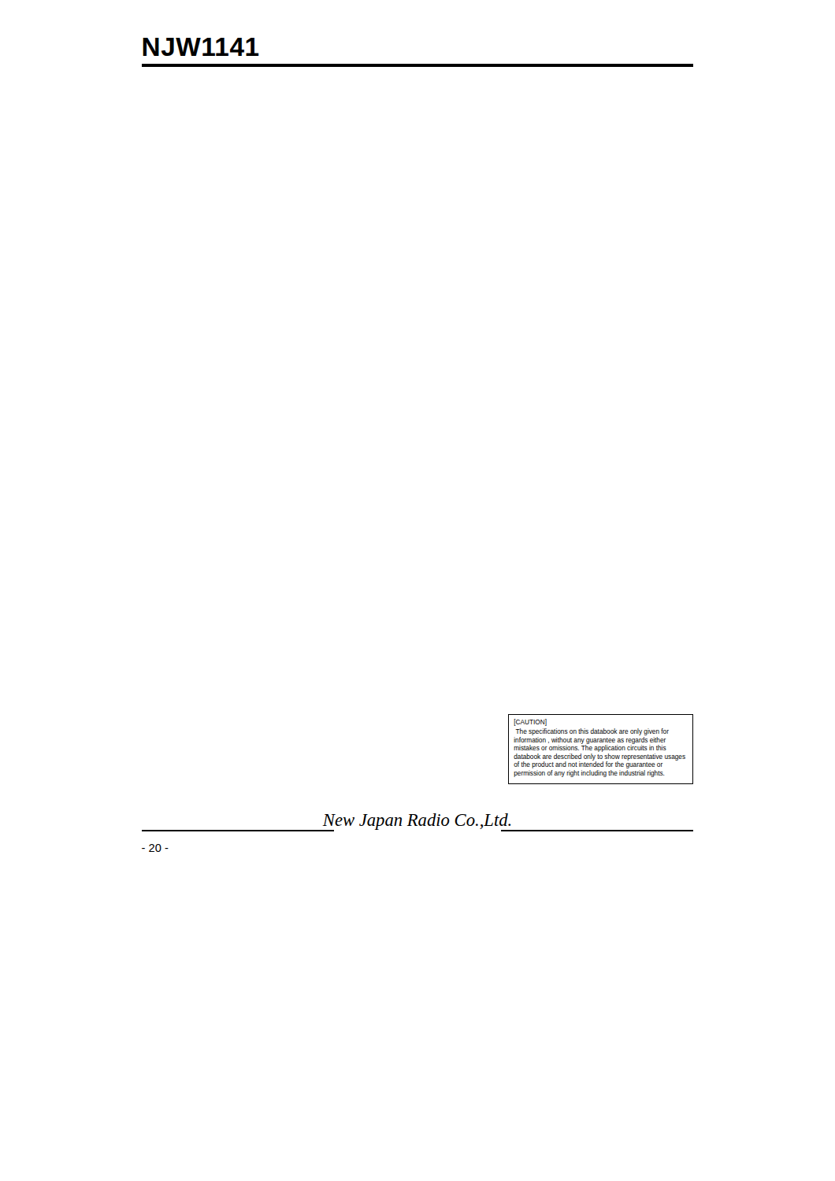NJW1141
[CAUTION]
The specifications on this databook are only given for information , without any guarantee as regards either mistakes or omissions. The application circuits in this databook are described only to show representative usages of the product and not intended for the guarantee or permission of any right including the industrial rights.
New Japan Radio Co.,Ltd.
- 20 -